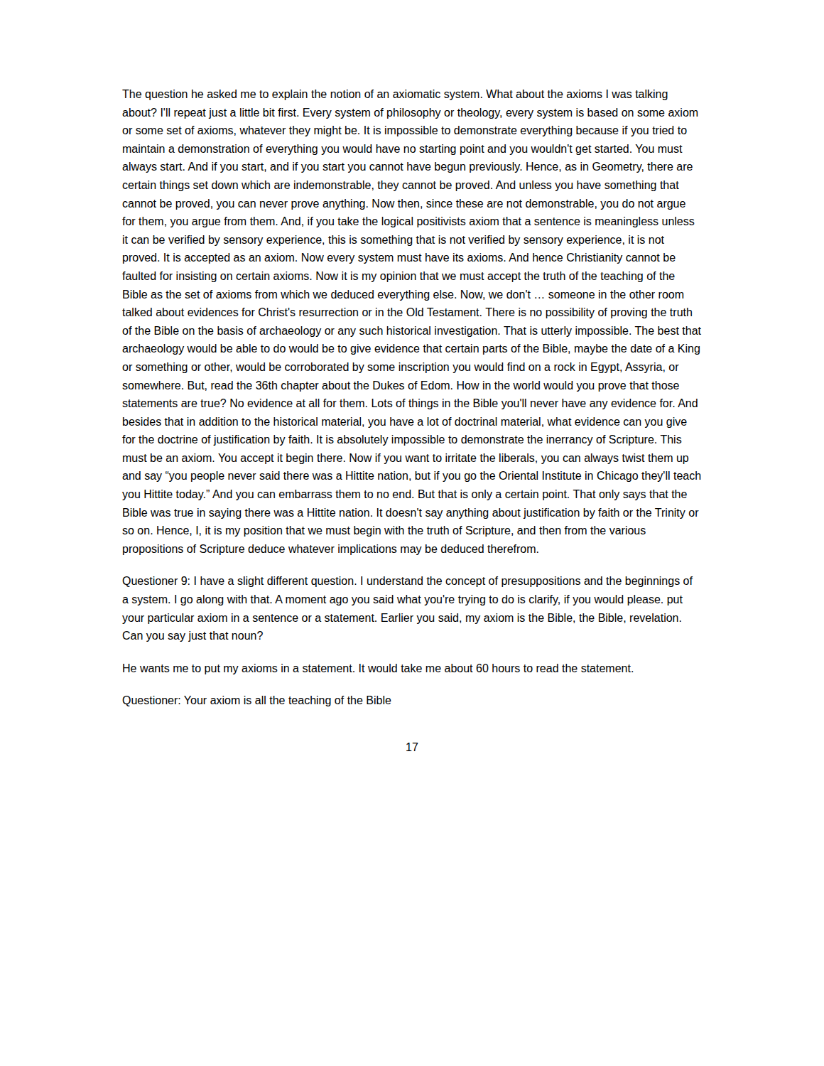The question he asked me to explain the notion of an axiomatic system. What about the axioms I was talking about? I'll repeat just a little bit first. Every system of philosophy or theology, every system is based on some axiom or some set of axioms, whatever they might be. It is impossible to demonstrate everything because if you tried to maintain a demonstration of everything you would have no starting point and you wouldn't get started. You must always start. And if you start, and if you start you cannot have begun previously. Hence, as in Geometry, there are certain things set down which are indemonstrable, they cannot be proved. And unless you have something that cannot be proved, you can never prove anything. Now then, since these are not demonstrable, you do not argue for them, you argue from them. And, if you take the logical positivists axiom that a sentence is meaningless unless it can be verified by sensory experience, this is something that is not verified by sensory experience, it is not proved. It is accepted as an axiom. Now every system must have its axioms. And hence Christianity cannot be faulted for insisting on certain axioms. Now it is my opinion that we must accept the truth of the teaching of the Bible as the set of axioms from which we deduced everything else. Now, we don't … someone in the other room talked about evidences for Christ's resurrection or in the Old Testament. There is no possibility of proving the truth of the Bible on the basis of archaeology or any such historical investigation. That is utterly impossible. The best that archaeology would be able to do would be to give evidence that certain parts of the Bible, maybe the date of a King or something or other, would be corroborated by some inscription you would find on a rock in Egypt, Assyria, or somewhere. But, read the 36th chapter about the Dukes of Edom. How in the world would you prove that those statements are true? No evidence at all for them. Lots of things in the Bible you'll never have any evidence for. And besides that in addition to the historical material, you have a lot of doctrinal material, what evidence can you give for the doctrine of justification by faith. It is absolutely impossible to demonstrate the inerrancy of Scripture. This must be an axiom. You accept it begin there. Now if you want to irritate the liberals, you can always twist them up and say “you people never said there was a Hittite nation, but if you go the Oriental Institute in Chicago they'll teach you Hittite today.” And you can embarrass them to no end. But that is only a certain point. That only says that the Bible was true in saying there was a Hittite nation. It doesn't say anything about justification by faith or the Trinity or so on. Hence, I, it is my position that we must begin with the truth of Scripture, and then from the various propositions of Scripture deduce whatever implications may be deduced therefrom.
Questioner 9: I have a slight different question. I understand the concept of presuppositions and the beginnings of a system. I go along with that. A moment ago you said what you're trying to do is clarify, if you would please. put your particular axiom in a sentence or a statement. Earlier you said, my axiom is the Bible, the Bible, revelation. Can you say just that noun?
He wants me to put my axioms in a statement. It would take me about 60 hours to read the statement.
Questioner: Your axiom is all the teaching of the Bible
17